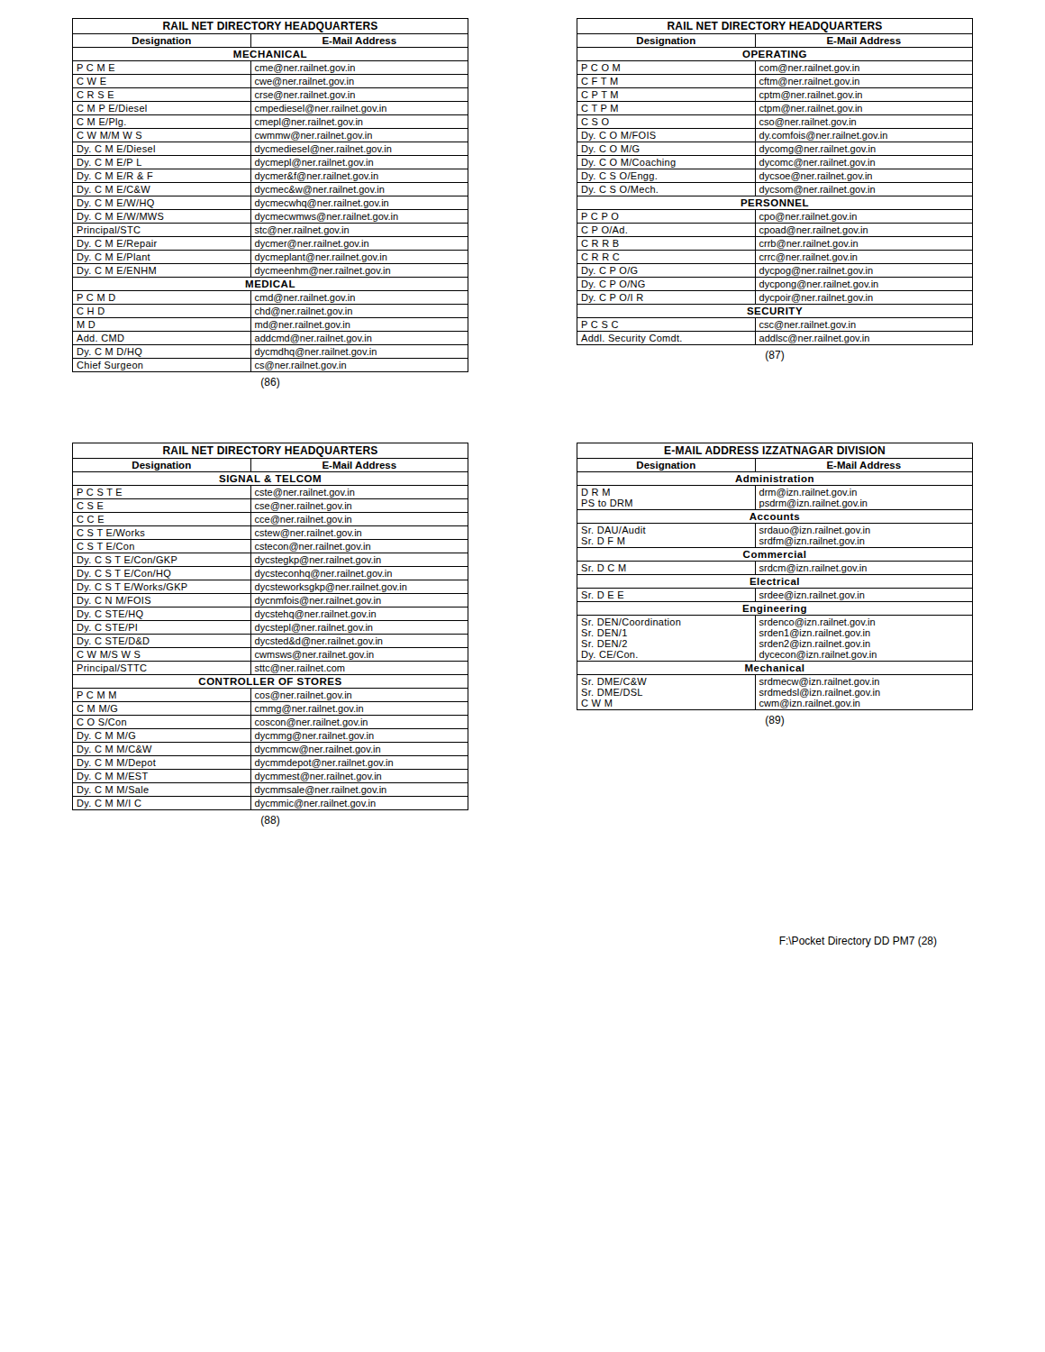| RAIL NET DIRECTORY HEADQUARTERS |
| Designation | E-Mail Address |
| MECHANICAL |
| P C M E | cme@ner.railnet.gov.in |
| C W E | cwe@ner.railnet.gov.in |
| C R S E | crse@ner.railnet.gov.in |
| C M P E/Diesel | cmpediesel@ner.railnet.gov.in |
| C M E/Plg. | cmepl@ner.railnet.gov.in |
| C W M/M W S | cwmmw@ner.railnet.gov.in |
| Dy. C M E/Diesel | dycmediesel@ner.railnet.gov.in |
| Dy. C M E/P L | dycmepl@ner.railnet.gov.in |
| Dy. C M E/R & F | dycmer&f@ner.railnet.gov.in |
| Dy. C M E/C&W | dycmec&w@ner.railnet.gov.in |
| Dy. C M E/W/HQ | dycmecwhq@ner.railnet.gov.in |
| Dy. C M E/W/MWS | dycmecwmws@ner.railnet.gov.in |
| Principal/STC | stc@ner.railnet.gov.in |
| Dy. C M E/Repair | dycmer@ner.railnet.gov.in |
| Dy. C M E/Plant | dycmeplant@ner.railnet.gov.in |
| Dy. C M E/ENHM | dycmeenhm@ner.railnet.gov.in |
| MEDICAL |
| P C M D | cmd@ner.railnet.gov.in |
| C H D | chd@ner.railnet.gov.in |
| M D | md@ner.railnet.gov.in |
| Add. CMD | addcmd@ner.railnet.gov.in |
| Dy. C M D/HQ | dycmdhq@ner.railnet.gov.in |
| Chief Surgeon | cs@ner.railnet.gov.in |
(86)
| RAIL NET DIRECTORY HEADQUARTERS |
| Designation | E-Mail Address |
| OPERATING |
| P C O M | com@ner.railnet.gov.in |
| C F T M | cftm@ner.railnet.gov.in |
| C P T M | cptm@ner.railnet.gov.in |
| C T P M | ctpm@ner.railnet.gov.in |
| C S O | cso@ner.railnet.gov.in |
| Dy. C O M/FOIS | dy.comfois@ner.railnet.gov.in |
| Dy. C O M/G | dycomg@ner.railnet.gov.in |
| Dy. C O M/Coaching | dycomc@ner.railnet.gov.in |
| Dy. C S O/Engg. | dycsoe@ner.railnet.gov.in |
| Dy. C S O/Mech. | dycsom@ner.railnet.gov.in |
| PERSONNEL |
| P C P O | cpo@ner.railnet.gov.in |
| C P O/Ad. | cpoad@ner.railnet.gov.in |
| C R R B | crrb@ner.railnet.gov.in |
| C R R C | crrc@ner.railnet.gov.in |
| Dy. C P O/G | dycpog@ner.railnet.gov.in |
| Dy. C P O/NG | dycpong@ner.railnet.gov.in |
| Dy. C P O/I R | dycpoir@ner.railnet.gov.in |
| SECURITY |
| P C S C | csc@ner.railnet.gov.in |
| Addl. Security Comdt. | addlsc@ner.railnet.gov.in |
(87)
| RAIL NET DIRECTORY HEADQUARTERS |
| Designation | E-Mail Address |
| SIGNAL & TELCOM |
| P C S T E | cste@ner.railnet.gov.in |
| C S E | cse@ner.railnet.gov.in |
| C C E | cce@ner.railnet.gov.in |
| C S T E/Works | cstew@ner.railnet.gov.in |
| C S T E/Con | cstecon@ner.railnet.gov.in |
| Dy. C S T E/Con/GKP | dycstegkp@ner.railnet.gov.in |
| Dy. C S T E/Con/HQ | dycsteconhq@ner.railnet.gov.in |
| Dy. C S T E/Works/GKP | dycsteworksgkp@ner.railnet.gov.in |
| Dy. C N M/FOIS | dycnmfois@ner.railnet.gov.in |
| Dy. C STE/HQ | dycstehq@ner.railnet.gov.in |
| Dy. C STE/PI | dycstepl@ner.railnet.gov.in |
| Dy. C STE/D&D | dycsted&d@ner.railnet.gov.in |
| C W M/S W S | cwmsws@ner.railnet.gov.in |
| Principal/STTC | sttc@ner.railnet.com |
| CONTROLLER OF STORES |
| P C M M | cos@ner.railnet.gov.in |
| C M M/G | cmmg@ner.railnet.gov.in |
| C O S/Con | coscon@ner.railnet.gov.in |
| Dy. C M M/G | dycmmg@ner.railnet.gov.in |
| Dy. C M M/C&W | dycmmcw@ner.railnet.gov.in |
| Dy. C M M/Depot | dycmmdepot@ner.railnet.gov.in |
| Dy. C M M/EST | dycmmest@ner.railnet.gov.in |
| Dy. C M M/Sale | dycmmsale@ner.railnet.gov.in |
| Dy. C M M/I C | dycmmic@ner.railnet.gov.in |
(88)
| E-MAIL ADDRESS IZZATNAGAR DIVISION |
| Designation | E-Mail Address |
| Administration |
| D R M PS to DRM | drm@izn.railnet.gov.in psdrm@izn.railnet.gov.in |
| Accounts |
| Sr. DAU/Audit Sr. D F M | srdauo@izn.railnet.gov.in srdfm@izn.railnet.gov.in |
| Commercial |
| Sr. D C M | srdcm@izn.railnet.gov.in |
| Electrical |
| Sr. D E E | srdee@izn.railnet.gov.in |
| Engineering |
| Sr. DEN/Coordination Sr. DEN/1 Sr. DEN/2 Dy. CE/Con. | srdenco@izn.railnet.gov.in srden1@izn.railnet.gov.in srden2@izn.railnet.gov.in dycecon@izn.railnet.gov.in |
| Mechanical |
| Sr. DME/C&W Sr. DME/DSL C W M | srdmecw@izn.railnet.gov.in srdmedsl@izn.railnet.gov.in cwm@izn.railnet.gov.in |
(89)
F:\Pocket Directory DD PM7 (28)